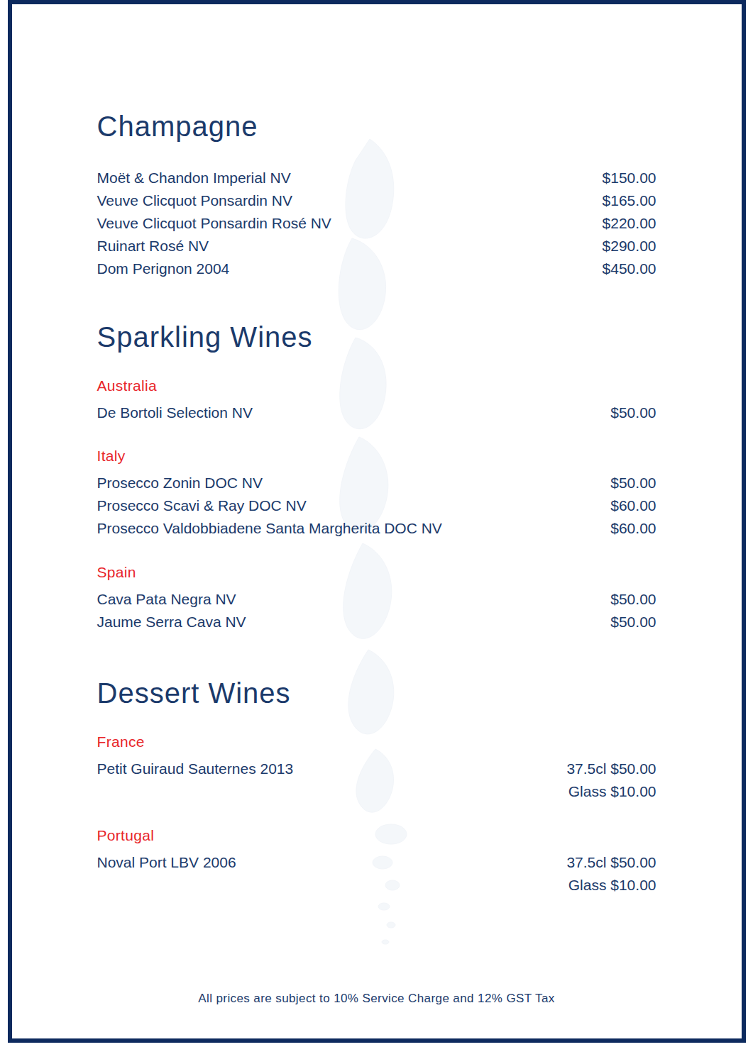Champagne
| Moët & Chandon Imperial NV | $150.00 |
| Veuve Clicquot Ponsardin NV | $165.00 |
| Veuve Clicquot Ponsardin Rosé NV | $220.00 |
| Ruinart Rosé NV | $290.00 |
| Dom Perignon 2004 | $450.00 |
Sparkling Wines
Australia
| De Bortoli Selection NV | $50.00 |
Italy
| Prosecco Zonin DOC NV | $50.00 |
| Prosecco Scavi & Ray DOC NV | $60.00 |
| Prosecco Valdobbiadene Santa Margherita DOC NV | $60.00 |
Spain
| Cava Pata Negra NV | $50.00 |
| Jaume Serra Cava NV | $50.00 |
Dessert Wines
France
| Petit Guiraud Sauternes 2013 | 37.5cl $50.00 Glass $10.00 |
Portugal
| Noval Port LBV 2006 | 37.5cl $50.00 Glass $10.00 |
All prices are subject to 10% Service Charge and 12% GST Tax